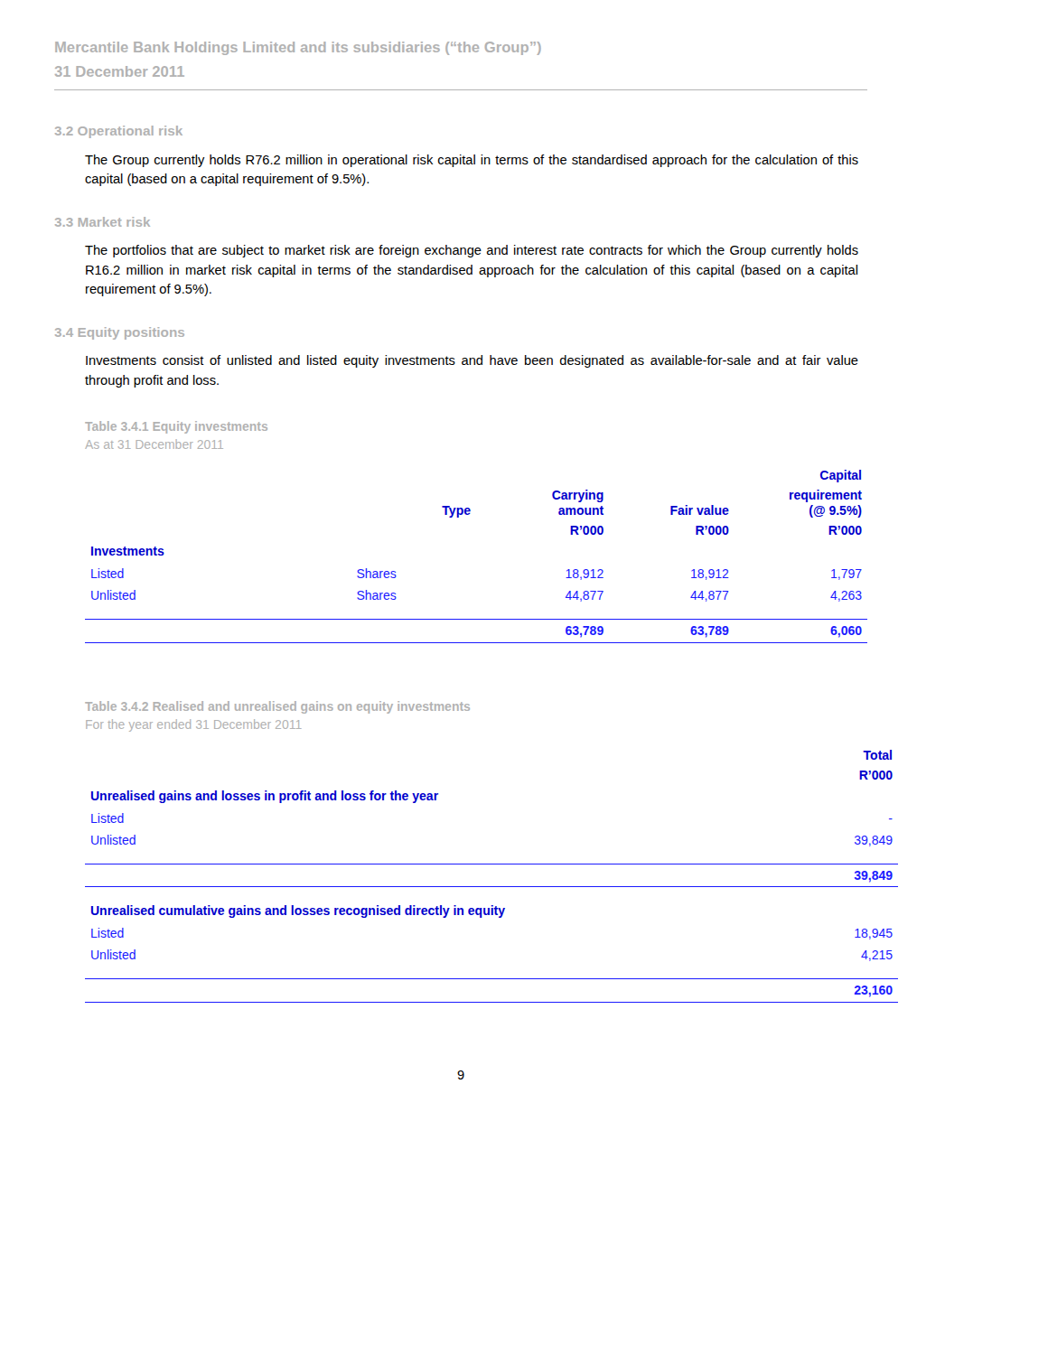Mercantile Bank Holdings Limited and its subsidiaries (“the Group”)
31 December 2011
3.2 Operational risk
The Group currently holds R76.2 million in operational risk capital in terms of the standardised approach for the calculation of this capital (based on a capital requirement of 9.5%).
3.3 Market risk
The portfolios that are subject to market risk are foreign exchange and interest rate contracts for which the Group currently holds R16.2 million in market risk capital in terms of the standardised approach for the calculation of this capital (based on a capital requirement of 9.5%).
3.4 Equity positions
Investments consist of unlisted and listed equity investments and have been designated as available-for-sale and at fair value through profit and loss.
Table 3.4.1 Equity investments
As at 31 December 2011
| | | | | Capital |
| --- | --- | --- | --- | --- |
| | Type | Carrying amount | Fair value | requirement (@ 9.5%) |
| | | R’000 | R’000 | R’000 |
| Investments | | | | |
| Listed | Shares | 18,912 | 18,912 | 1,797 |
| Unlisted | Shares | 44,877 | 44,877 | 4,263 |
| | | 63,789 | 63,789 | 6,060 |
Table 3.4.2 Realised and unrealised gains on equity investments
For the year ended 31 December 2011
| | Total |
| --- | --- |
| | R’000 |
| Unrealised gains and losses in profit and loss for the year | |
| Listed | - |
| Unlisted | 39,849 |
| | 39,849 |
| Unrealised cumulative gains and losses recognised directly in equity | |
| Listed | 18,945 |
| Unlisted | 4,215 |
| | 23,160 |
9